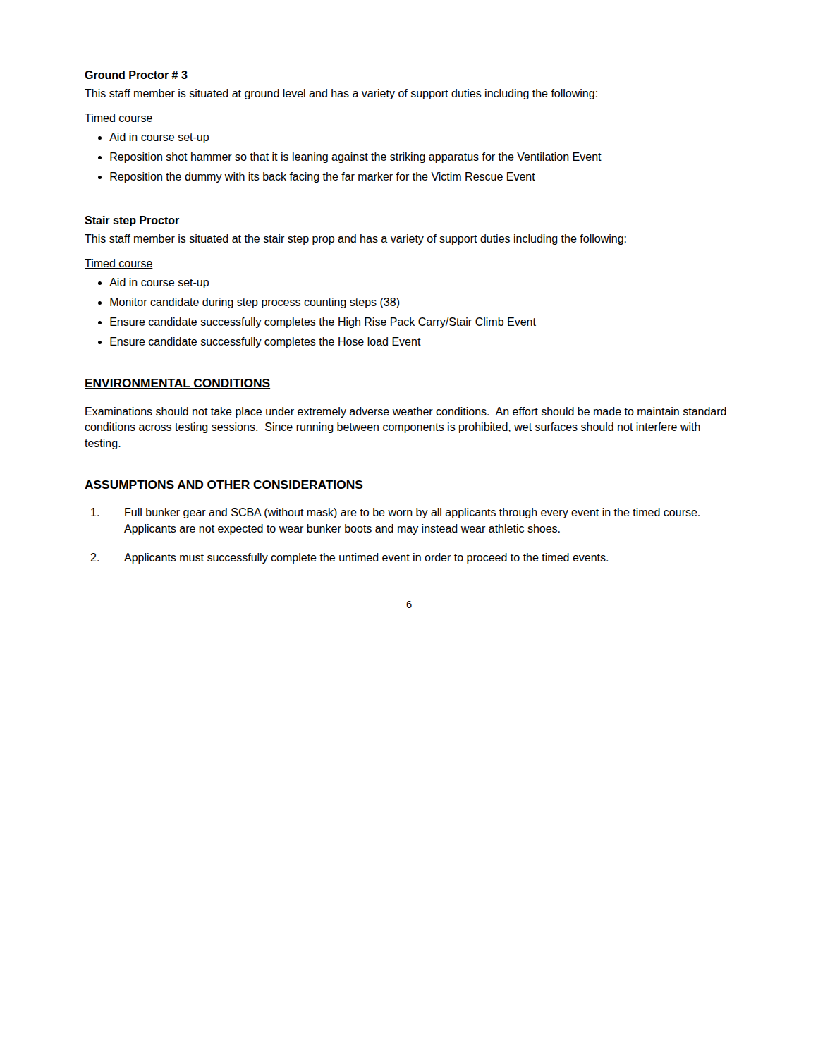Ground Proctor # 3
This staff member is situated at ground level and has a variety of support duties including the following:
Timed course
Aid in course set-up
Reposition shot hammer so that it is leaning against the striking apparatus for the Ventilation Event
Reposition the dummy with its back facing the far marker for the Victim Rescue Event
Stair step Proctor
This staff member is situated at the stair step prop and has a variety of support duties including the following:
Timed course
Aid in course set-up
Monitor candidate during step process counting steps (38)
Ensure candidate successfully completes the High Rise Pack Carry/Stair Climb Event
Ensure candidate successfully completes the Hose load Event
ENVIRONMENTAL CONDITIONS
Examinations should not take place under extremely adverse weather conditions. An effort should be made to maintain standard conditions across testing sessions. Since running between components is prohibited, wet surfaces should not interfere with testing.
ASSUMPTIONS AND OTHER CONSIDERATIONS
Full bunker gear and SCBA (without mask) are to be worn by all applicants through every event in the timed course. Applicants are not expected to wear bunker boots and may instead wear athletic shoes.
Applicants must successfully complete the untimed event in order to proceed to the timed events.
6